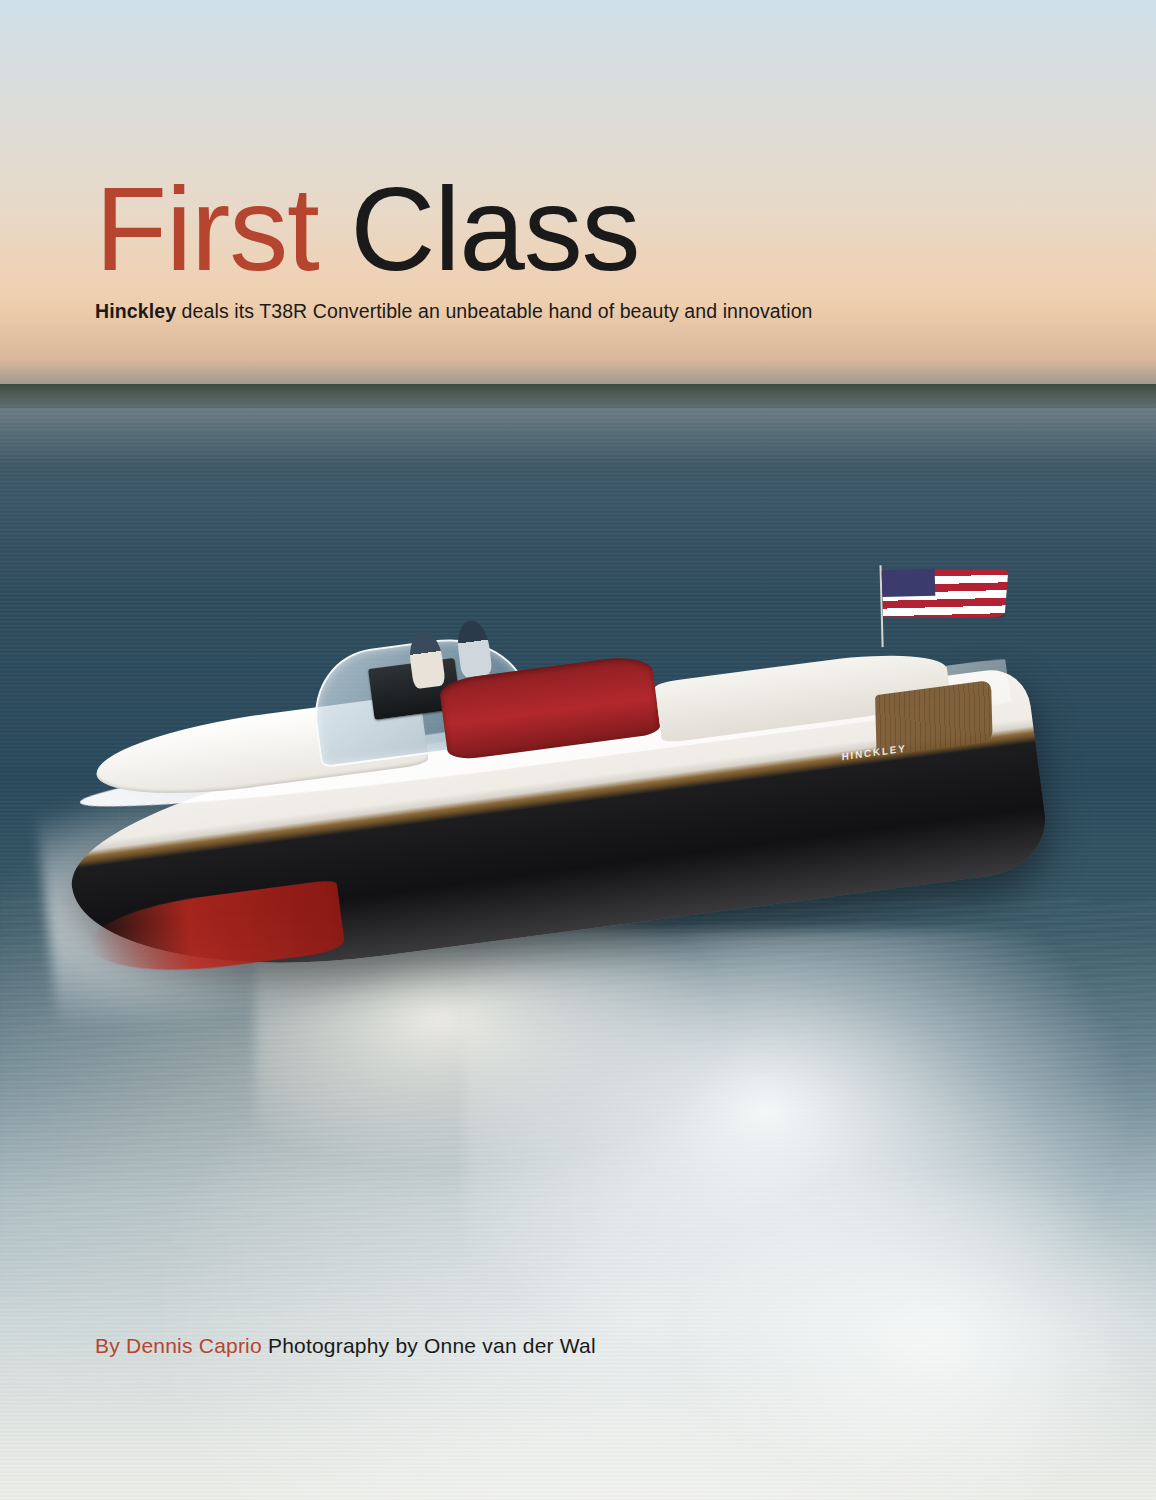First Class
Hinckley deals its T38R Convertible an unbeatable hand of beauty and innovation
HINCKLEY
By Dennis Caprio Photography by Onne van der Wal